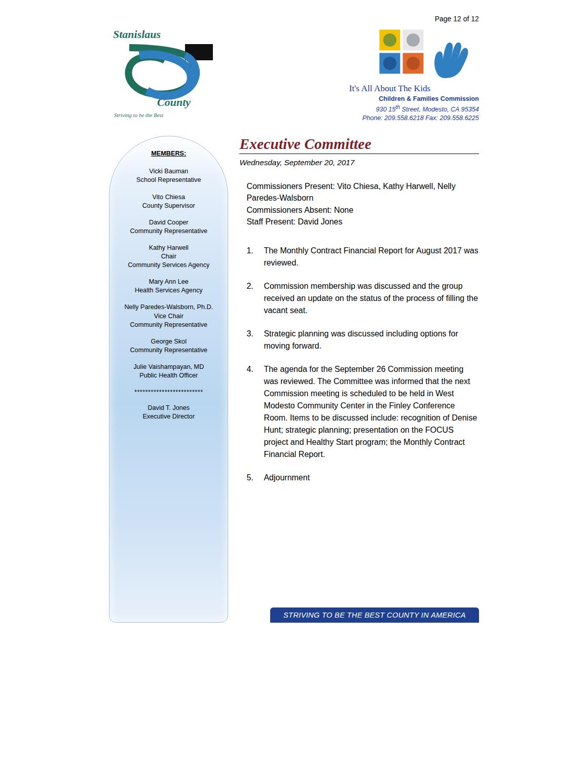Page 12 of 12
Stanislaus County Striving to be the Best
It's All About The Kids
Children & Families Commission
930 15th Street, Modesto, CA 95354
Phone: 209.558.6218 Fax: 209.558.6225
MEMBERS:
Vicki Bauman School Representative
Vito Chiesa County Supervisor
David Cooper Community Representative
Kathy Harwell Chair
Community Services Agency
Mary Ann Lee Health Services Agency
Nelly Paredes-Walsborn, Ph.D. Vice Chair
Community Representative
George Skol Community Representative
Julie Vaishampayan, MD Public Health Officer
*************************
David T. Jones Executive Director
Executive Committee
Wednesday, September 20, 2017
Commissioners Present: Vito Chiesa, Kathy Harwell, Nelly Paredes-Walsborn
Commissioners Absent: None
Staff Present: David Jones
The Monthly Contract Financial Report for August 2017 was reviewed.
Commission membership was discussed and the group received an update on the status of the process of filling the vacant seat.
Strategic planning was discussed including options for moving forward.
The agenda for the September 26 Commission meeting was reviewed. The Committee was informed that the next Commission meeting is scheduled to be held in West Modesto Community Center in the Finley Conference Room. Items to be discussed include: recognition of Denise Hunt; strategic planning; presentation on the FOCUS project and Healthy Start program; the Monthly Contract Financial Report.
Adjournment
STRIVING TO BE THE BEST COUNTY IN AMERICA